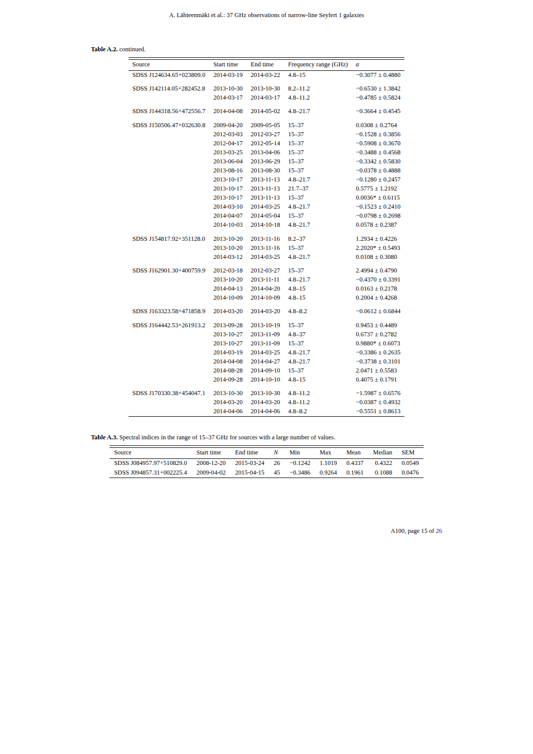A. Lähteenmäki et al.: 37 GHz observations of narrow-line Seyfert 1 galaxies
Table A.2. continued.
| Source | Start time | End time | Frequency range (GHz) | α |
| --- | --- | --- | --- | --- |
| SDSS J124634.65+023809.0 | 2014-03-19 | 2014-03-22 | 4.8–15 | −0.3077 ± 0.4880 |
| SDSS J142114.05+282452.8 | 2013-10-30 | 2013-10-30 | 8.2–11.2 | −0.6530 ± 1.3842 |
| | 2014-03-17 | 2014-03-17 | 4.8–11.2 | −0.4785 ± 0.5824 |
| SDSS J144318.56+472556.7 | 2014-04-08 | 2014-05-02 | 4.8–21.7 | −0.3664 ± 0.4545 |
| SDSS J150506.47+032630.8 | 2009-04-20 | 2009-05-05 | 15–37 | 0.0308 ± 0.2764 |
| | 2012-03-03 | 2012-03-27 | 15–37 | −0.1528 ± 0.3856 |
| | 2012-04-17 | 2012-05-14 | 15–37 | −0.5908 ± 0.3670 |
| | 2013-03-25 | 2013-04-06 | 15–37 | −0.3488 ± 0.4568 |
| | 2013-06-04 | 2013-06-29 | 15–37 | −0.3342 ± 0.5830 |
| | 2013-08-16 | 2013-08-30 | 15–37 | −0.0378 ± 0.4888 |
| | 2013-10-17 | 2013-11-13 | 4.8–21.7 | −0.1280 ± 0.2457 |
| | 2013-10-17 | 2013-11-13 | 21.7–37 | 0.5775 ± 1.2192 |
| | 2013-10-17 | 2013-11-13 | 15–37 | 0.0036* ± 0.6115 |
| | 2014-03-10 | 2014-03-25 | 4.8–21.7 | −0.1523 ± 0.2410 |
| | 2014-04-07 | 2014-05-04 | 15–37 | −0.0798 ± 0.2698 |
| | 2014-10-03 | 2014-10-18 | 4.8–21.7 | 0.0578 ± 0.2387 |
| SDSS J154817.92+351128.0 | 2013-10-20 | 2013-11-16 | 8.2–37 | 1.2934 ± 0.4226 |
| | 2013-10-20 | 2013-11-16 | 15–37 | 2.2020* ± 0.5493 |
| | 2014-03-12 | 2014-03-25 | 4.8–21.7 | 0.0108 ± 0.3080 |
| SDSS J162901.30+400759.9 | 2012-03-18 | 2012-03-27 | 15–37 | 2.4994 ± 0.4790 |
| | 2013-10-20 | 2013-11-11 | 4.8–21.7 | −0.4370 ± 0.3391 |
| | 2014-04-13 | 2014-04-20 | 4.8–15 | 0.0163 ± 0.2178 |
| | 2014-10-09 | 2014-10-09 | 4.8–15 | 0.2004 ± 0.4268 |
| SDSS J163323.58+471858.9 | 2014-03-20 | 2014-03-20 | 4.8–8.2 | −0.0612 ± 0.6844 |
| SDSS J164442.53+261913.2 | 2013-09-28 | 2013-10-19 | 15–37 | 0.9453 ± 0.4489 |
| | 2013-10-27 | 2013-11-09 | 4.8–37 | 0.6737 ± 0.2782 |
| | 2013-10-27 | 2013-11-09 | 15–37 | 0.9880* ± 0.6073 |
| | 2014-03-19 | 2014-03-25 | 4.8–21.7 | −0.3386 ± 0.2635 |
| | 2014-04-08 | 2014-04-27 | 4.8–21.7 | −0.3738 ± 0.3101 |
| | 2014-08-28 | 2014-09-10 | 15–37 | 2.0471 ± 0.5583 |
| | 2014-09-28 | 2014-10-10 | 4.8–15 | 0.4075 ± 0.1791 |
| SDSS J170330.38+454047.1 | 2013-10-30 | 2013-10-30 | 4.8–11.2 | −1.5987 ± 0.6576 |
| | 2014-03-20 | 2014-03-20 | 4.8–11.2 | −0.0387 ± 0.4932 |
| | 2014-04-06 | 2014-04-06 | 4.8–8.2 | −0.5551 ± 0.8613 |
Table A.3. Spectral indices in the range of 15–37 GHz for sources with a large number of values.
| Source | Start time | End time | N | Min | Max | Mean | Median | SEM |
| --- | --- | --- | --- | --- | --- | --- | --- | --- |
| SDSS J084957.97+510829.0 | 2008-12-20 | 2015-03-24 | 26 | −0.1242 | 1.1019 | 0.4337 | 0.4322 | 0.0549 |
| SDSS J094857.31+002225.4 | 2009-04-02 | 2015-04-15 | 45 | −0.3486 | 0.9264 | 0.1961 | 0.1088 | 0.0476 |
A100, page 15 of 26